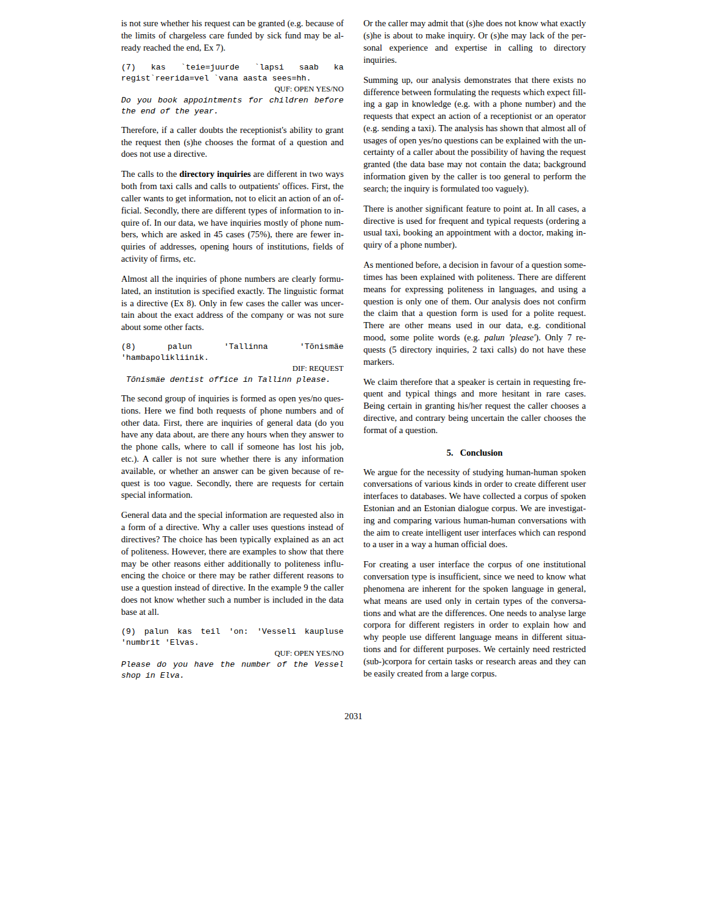is not sure whether his request can be granted (e.g. because of the limits of chargeless care funded by sick fund may be already reached the end, Ex 7).
(7) kas `teie=juurde `lapsi saab ka regist`reerida=vel `vana aasta sees=hh. QUF: OPEN YES/NO Do you book appointments for children before the end of the year.
Therefore, if a caller doubts the receptionist's ability to grant the request then (s)he chooses the format of a question and does not use a directive.
The calls to the directory inquiries are different in two ways both from taxi calls and calls to outpatients' offices. First, the caller wants to get information, not to elicit an action of an official. Secondly, there are different types of information to inquire of. In our data, we have inquiries mostly of phone numbers, which are asked in 45 cases (75%), there are fewer inquiries of addresses, opening hours of institutions, fields of activity of firms, etc.
Almost all the inquiries of phone numbers are clearly formulated, an institution is specified exactly. The linguistic format is a directive (Ex 8). Only in few cases the caller was uncertain about the exact address of the company or was not sure about some other facts.
(8) palun 'Tallinna 'Tõnismäe 'hambapolikliinik. DIF: REQUEST Tõnismäe dentist office in Tallinn please.
The second group of inquiries is formed as open yes/no questions. Here we find both requests of phone numbers and of other data. First, there are inquiries of general data (do you have any data about, are there any hours when they answer to the phone calls, where to call if someone has lost his job, etc.). A caller is not sure whether there is any information available, or whether an answer can be given because of request is too vague. Secondly, there are requests for certain special information.
General data and the special information are requested also in a form of a directive. Why a caller uses questions instead of directives? The choice has been typically explained as an act of politeness. However, there are examples to show that there may be other reasons either additionally to politeness influencing the choice or there may be rather different reasons to use a question instead of directive. In the example 9 the caller does not know whether such a number is included in the data base at all.
(9) palun kas teil 'on: 'Vesseli kaupluse 'numbrit 'Elvas. QUF: OPEN YES/NO Please do you have the number of the Vessel shop in Elva.
Or the caller may admit that (s)he does not know what exactly (s)he is about to make inquiry. Or (s)he may lack of the personal experience and expertise in calling to directory inquiries.
Summing up, our analysis demonstrates that there exists no difference between formulating the requests which expect filling a gap in knowledge (e.g. with a phone number) and the requests that expect an action of a receptionist or an operator (e.g. sending a taxi). The analysis has shown that almost all of usages of open yes/no questions can be explained with the uncertainty of a caller about the possibility of having the request granted (the data base may not contain the data; background information given by the caller is too general to perform the search; the inquiry is formulated too vaguely).
There is another significant feature to point at. In all cases, a directive is used for frequent and typical requests (ordering a usual taxi, booking an appointment with a doctor, making inquiry of a phone number).
As mentioned before, a decision in favour of a question sometimes has been explained with politeness. There are different means for expressing politeness in languages, and using a question is only one of them. Our analysis does not confirm the claim that a question form is used for a polite request. There are other means used in our data, e.g. conditional mood, some polite words (e.g. palun 'please'). Only 7 requests (5 directory inquiries, 2 taxi calls) do not have these markers.
We claim therefore that a speaker is certain in requesting frequent and typical things and more hesitant in rare cases. Being certain in granting his/her request the caller chooses a directive, and contrary being uncertain the caller chooses the format of a question.
5. Conclusion
We argue for the necessity of studying human-human spoken conversations of various kinds in order to create different user interfaces to databases. We have collected a corpus of spoken Estonian and an Estonian dialogue corpus. We are investigating and comparing various human-human conversations with the aim to create intelligent user interfaces which can respond to a user in a way a human official does.
For creating a user interface the corpus of one institutional conversation type is insufficient, since we need to know what phenomena are inherent for the spoken language in general, what means are used only in certain types of the conversations and what are the differences. One needs to analyse large corpora for different registers in order to explain how and why people use different language means in different situations and for different purposes. We certainly need restricted (sub-)corpora for certain tasks or research areas and they can be easily created from a large corpus.
2031